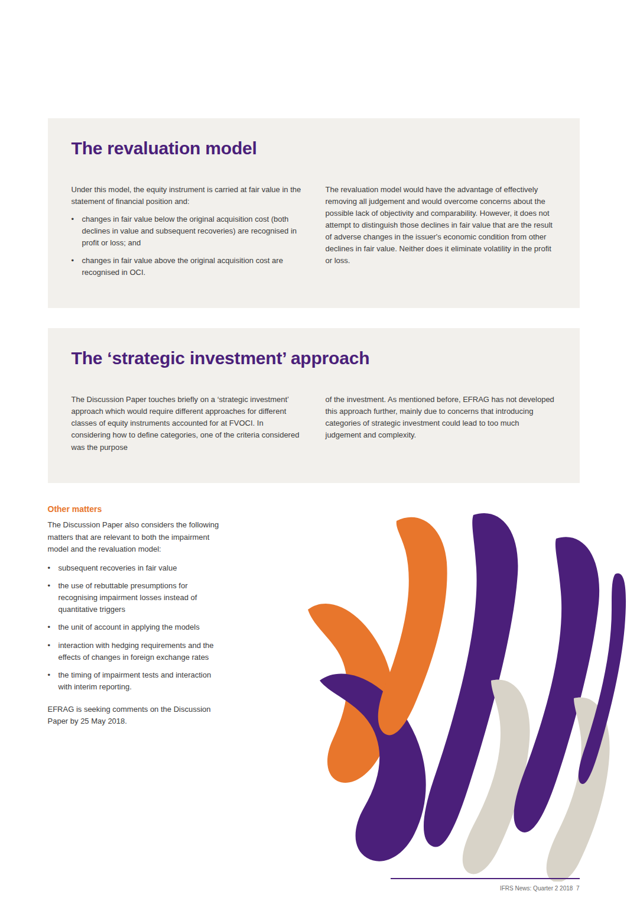The revaluation model
Under this model, the equity instrument is carried at fair value in the statement of financial position and:
changes in fair value below the original acquisition cost (both declines in value and subsequent recoveries) are recognised in profit or loss; and
changes in fair value above the original acquisition cost are recognised in OCI.
The revaluation model would have the advantage of effectively removing all judgement and would overcome concerns about the possible lack of objectivity and comparability. However, it does not attempt to distinguish those declines in fair value that are the result of adverse changes in the issuer's economic condition from other declines in fair value. Neither does it eliminate volatility in the profit or loss.
The ‘strategic investment’ approach
The Discussion Paper touches briefly on a ‘strategic investment’ approach which would require different approaches for different classes of equity instruments accounted for at FVOCI. In considering how to define categories, one of the criteria considered was the purpose
of the investment. As mentioned before, EFRAG has not developed this approach further, mainly due to concerns that introducing categories of strategic investment could lead to too much judgement and complexity.
Other matters
The Discussion Paper also considers the following matters that are relevant to both the impairment model and the revaluation model:
subsequent recoveries in fair value
the use of rebuttable presumptions for recognising impairment losses instead of quantitative triggers
the unit of account in applying the models
interaction with hedging requirements and the effects of changes in foreign exchange rates
the timing of impairment tests and interaction with interim reporting.
EFRAG is seeking comments on the Discussion Paper by 25 May 2018.
IFRS News: Quarter 2 2018 7